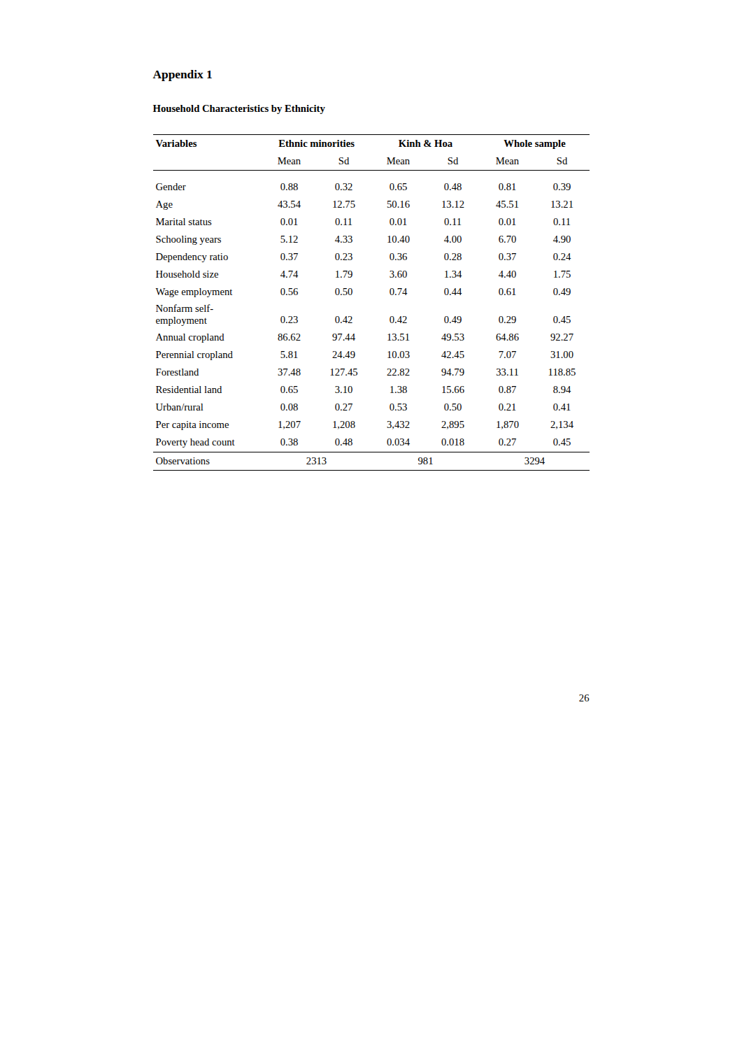Appendix 1
Household Characteristics by Ethnicity
| Variables | Ethnic minorities | Kinh & Hoa | Whole sample |
| --- | --- | --- | --- |
| | Mean | Sd | Mean | Sd | Mean | Sd |
| Gender | 0.88 | 0.32 | 0.65 | 0.48 | 0.81 | 0.39 |
| Age | 43.54 | 12.75 | 50.16 | 13.12 | 45.51 | 13.21 |
| Marital status | 0.01 | 0.11 | 0.01 | 0.11 | 0.01 | 0.11 |
| Schooling years | 5.12 | 4.33 | 10.40 | 4.00 | 6.70 | 4.90 |
| Dependency ratio | 0.37 | 0.23 | 0.36 | 0.28 | 0.37 | 0.24 |
| Household size | 4.74 | 1.79 | 3.60 | 1.34 | 4.40 | 1.75 |
| Wage employment | 0.56 | 0.50 | 0.74 | 0.44 | 0.61 | 0.49 |
| Nonfarm self- employment | 0.23 | 0.42 | 0.42 | 0.49 | 0.29 | 0.45 |
| Annual cropland | 86.62 | 97.44 | 13.51 | 49.53 | 64.86 | 92.27 |
| Perennial cropland | 5.81 | 24.49 | 10.03 | 42.45 | 7.07 | 31.00 |
| Forestland | 37.48 | 127.45 | 22.82 | 94.79 | 33.11 | 118.85 |
| Residential land | 0.65 | 3.10 | 1.38 | 15.66 | 0.87 | 8.94 |
| Urban/rural | 0.08 | 0.27 | 0.53 | 0.50 | 0.21 | 0.41 |
| Per capita income | 1,207 | 1,208 | 3,432 | 2,895 | 1,870 | 2,134 |
| Poverty head count | 0.38 | 0.48 | 0.034 | 0.018 | 0.27 | 0.45 |
| Observations | 2313 | 981 | 3294 |
26